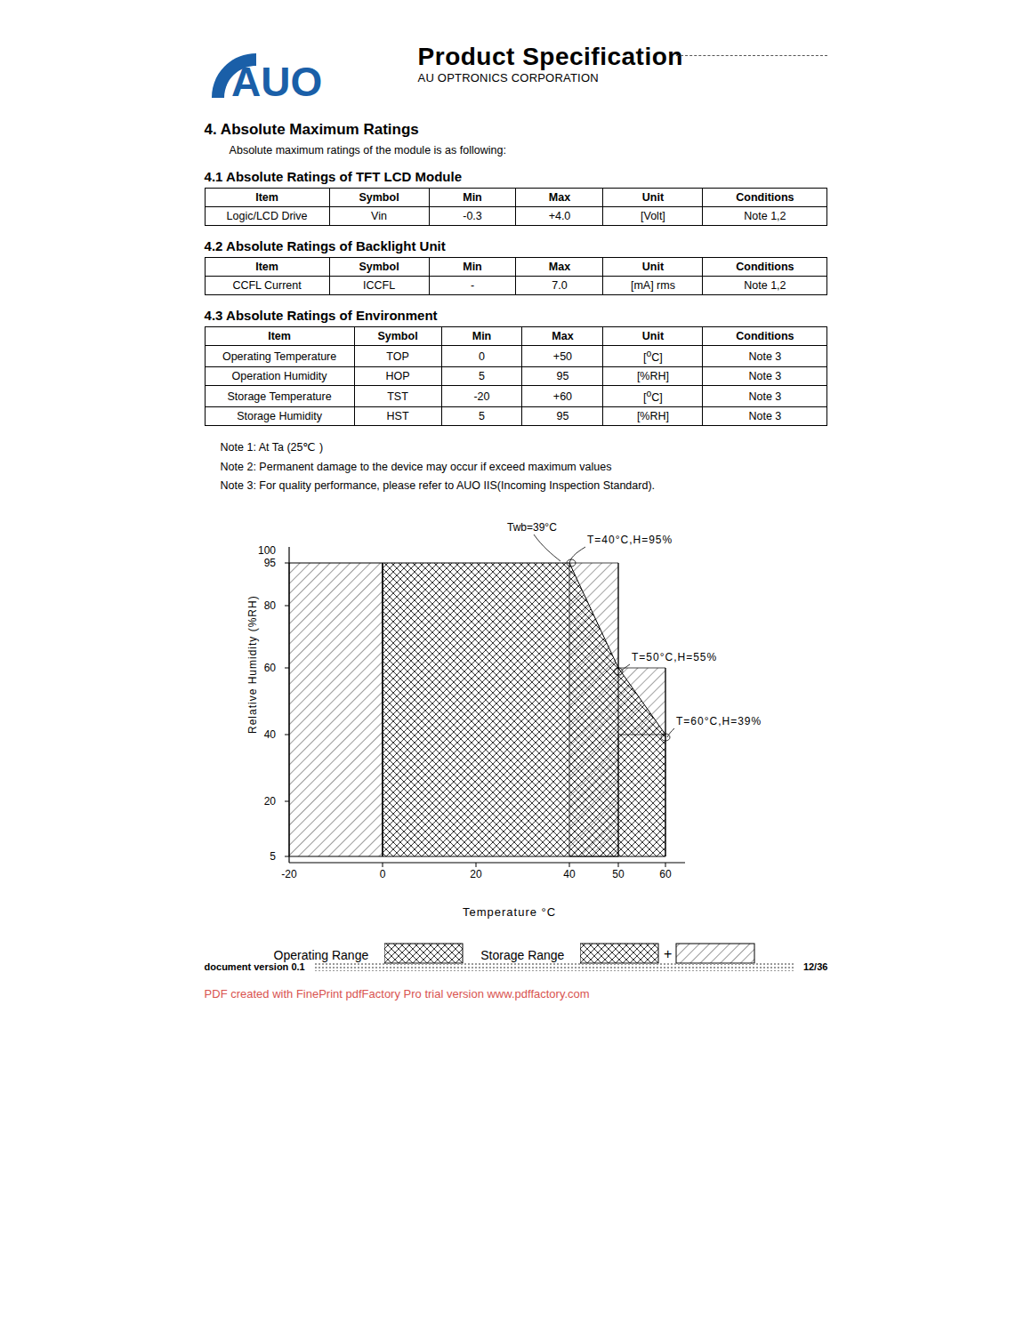AUO
Product Specification
AU OPTRONICS CORPORATION
4. Absolute Maximum Ratings
Absolute maximum ratings of the module is as following:
4.1 Absolute Ratings of TFT LCD Module
| Item | Symbol | Min | Max | Unit | Conditions |
| --- | --- | --- | --- | --- | --- |
| Logic/LCD Drive | Vin | -0.3 | +4.0 | [Volt] | Note 1,2 |
4.2 Absolute Ratings of Backlight Unit
| Item | Symbol | Min | Max | Unit | Conditions |
| --- | --- | --- | --- | --- | --- |
| CCFL Current | ICCFL | - | 7.0 | [mA] rms | Note 1,2 |
4.3 Absolute Ratings of Environment
| Item | Symbol | Min | Max | Unit | Conditions |
| --- | --- | --- | --- | --- | --- |
| Operating Temperature | TOP | 0 | +50 | [ o C] | Note 3 |
| Operation Humidity | HOP | 5 | 95 | [%RH] | Note 3 |
| Storage Temperature | TST | -20 | +60 | [ o C] | Note 3 |
| Storage Humidity | HST | 5 | 95 | [%RH] | Note 3 |
Note 1: At Ta (25℃ )
Note 2: Permanent damage to the device may occur if exceed maximum values
Note 3: For quality performance, please refer to AUO IIS(Incoming Inspection Standard).
Relative Humidity (%RH) Temperature °C 100 95 80 60 40 20 5 -20 0 20 40 50 60 Twb=39°C T=40°C,H=95% T=50°C,H=55% T=60°C,H=39%
Operating Range Storage Range +
document version 0.1 12/36
PDF created with FinePrint pdfFactory Pro trial version www.pdffactory.com